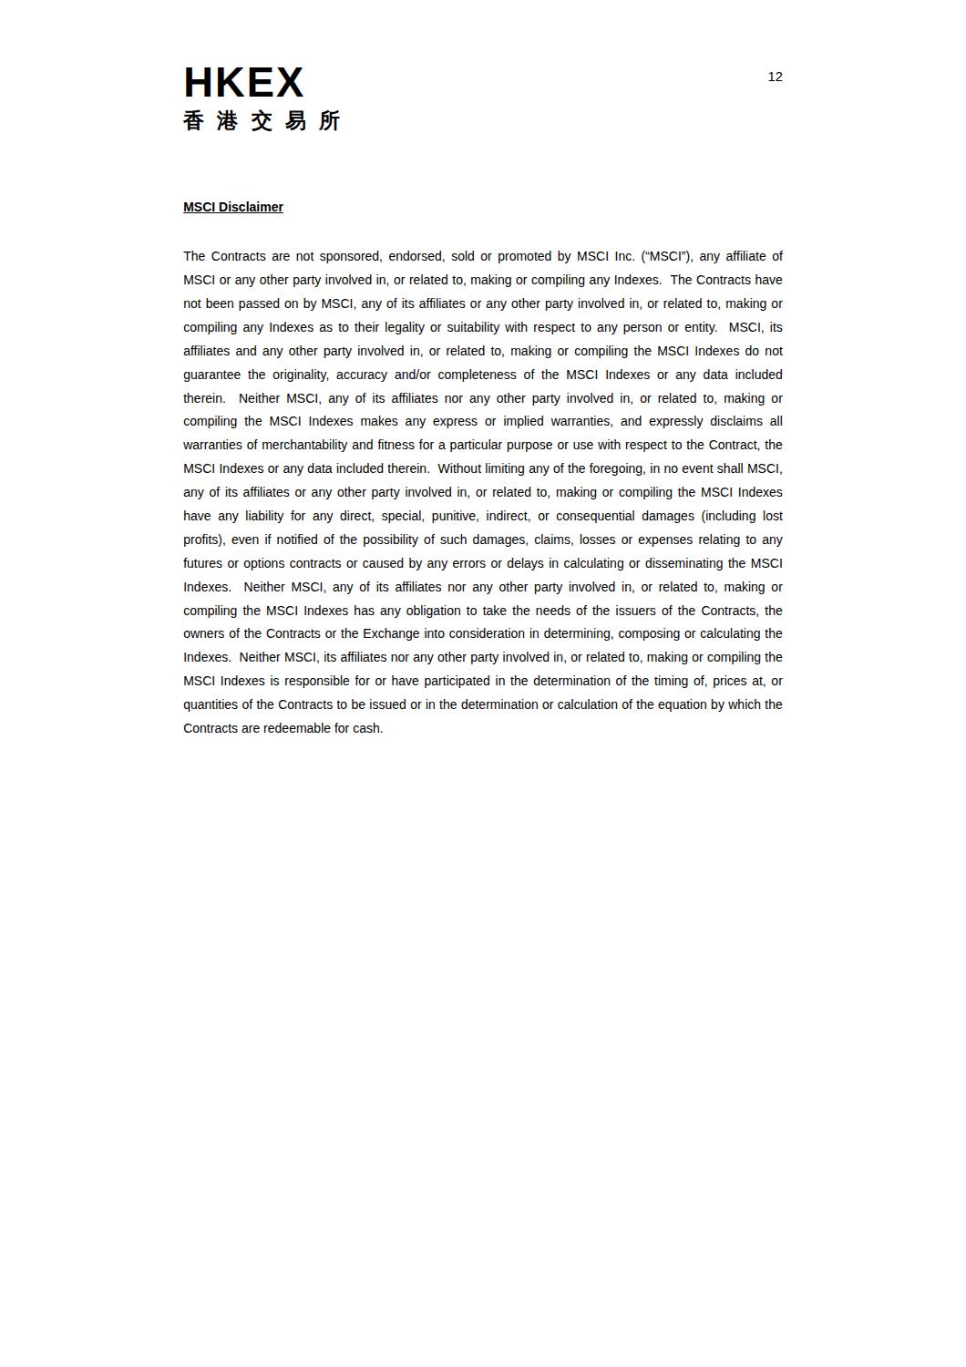HKEX 香 港 交 易 所
12
MSCI Disclaimer
The Contracts are not sponsored, endorsed, sold or promoted by MSCI Inc. (“MSCI”), any affiliate of MSCI or any other party involved in, or related to, making or compiling any Indexes. The Contracts have not been passed on by MSCI, any of its affiliates or any other party involved in, or related to, making or compiling any Indexes as to their legality or suitability with respect to any person or entity. MSCI, its affiliates and any other party involved in, or related to, making or compiling the MSCI Indexes do not guarantee the originality, accuracy and/or completeness of the MSCI Indexes or any data included therein. Neither MSCI, any of its affiliates nor any other party involved in, or related to, making or compiling the MSCI Indexes makes any express or implied warranties, and expressly disclaims all warranties of merchantability and fitness for a particular purpose or use with respect to the Contract, the MSCI Indexes or any data included therein. Without limiting any of the foregoing, in no event shall MSCI, any of its affiliates or any other party involved in, or related to, making or compiling the MSCI Indexes have any liability for any direct, special, punitive, indirect, or consequential damages (including lost profits), even if notified of the possibility of such damages, claims, losses or expenses relating to any futures or options contracts or caused by any errors or delays in calculating or disseminating the MSCI Indexes. Neither MSCI, any of its affiliates nor any other party involved in, or related to, making or compiling the MSCI Indexes has any obligation to take the needs of the issuers of the Contracts, the owners of the Contracts or the Exchange into consideration in determining, composing or calculating the Indexes. Neither MSCI, its affiliates nor any other party involved in, or related to, making or compiling the MSCI Indexes is responsible for or have participated in the determination of the timing of, prices at, or quantities of the Contracts to be issued or in the determination or calculation of the equation by which the Contracts are redeemable for cash.